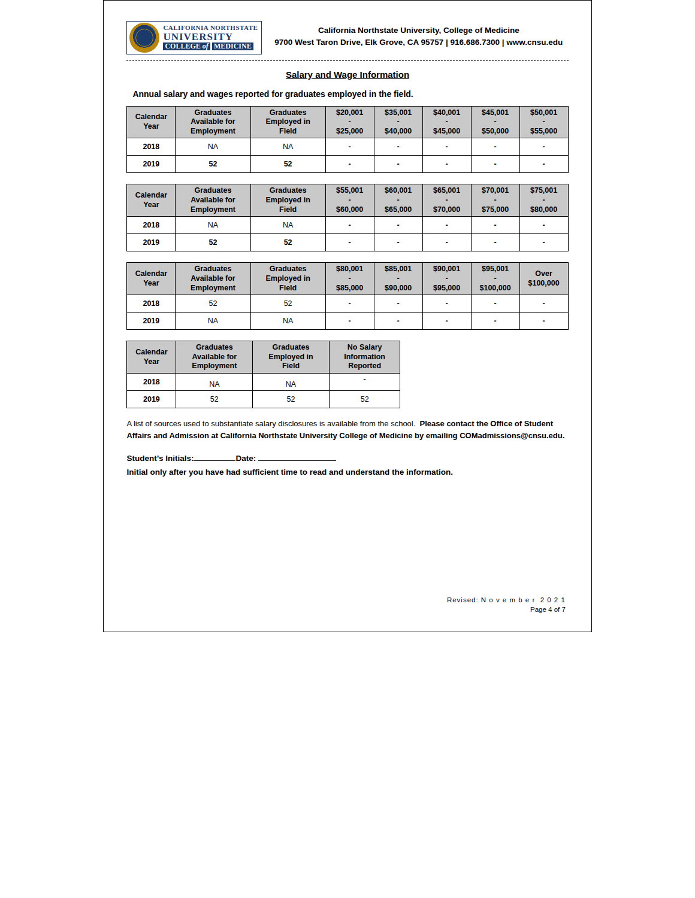CALIFORNIA NORTHSTATE
UNIVERSITY
COLLEGE of
MEDICINE
California Northstate University, College of Medicine
9700 West Taron Drive, Elk Grove, CA 95757 | 916.686.7300 | www.cnsu.edu
Salary and Wage Information
Annual salary and wages reported for graduates employed in the field.
| Calendar Year | Graduates Available for Employment | Graduates Employed in Field | $20,001 - $25,000 | $35,001 - $40,000 | $40,001 - $45,000 | $45,001 - $50,000 | $50,001 - $55,000 |
| --- | --- | --- | --- | --- | --- | --- | --- |
| 2018 | NA | NA | - | - | - | - | - |
| 2019 | 52 | 52 | - | - | - | - | - |
| Calendar Year | Graduates Available for Employment | Graduates Employed in Field | $55,001 - $60,000 | $60,001 - $65,000 | $65,001 - $70,000 | $70,001 - $75,000 | $75,001 - $80,000 |
| --- | --- | --- | --- | --- | --- | --- | --- |
| 2018 | NA | NA | - | - | - | - | - |
| 2019 | 52 | 52 | - | - | - | - | - |
| Calendar Year | Graduates Available for Employment | Graduates Employed in Field | $80,001 - $85,000 | $85,001 - $90,000 | $90,001 - $95,000 | $95,001 - $100,000 | Over $100,000 |
| --- | --- | --- | --- | --- | --- | --- | --- |
| 2018 | 52 | 52 | - | - | - | - | - |
| 2019 | NA | NA | - | - | - | - | - |
| Calendar Year | Graduates Available for Employment | Graduates Employed in Field | No Salary Information Reported |
| --- | --- | --- | --- |
| 2018 | NA | NA | - |
| 2019 | 52 | 52 | 52 |
A list of sources used to substantiate salary disclosures is available from the school. Please contact the Office of Student Affairs and Admission at California Northstate University College of Medicine by emailing COMadmissions@cnsu.edu.
Student’s Initials: Date:
Initial only after you have had sufficient time to read and understand the information.
Revised: N o v e m b e r 2 0 2 1
Page 4 of 7